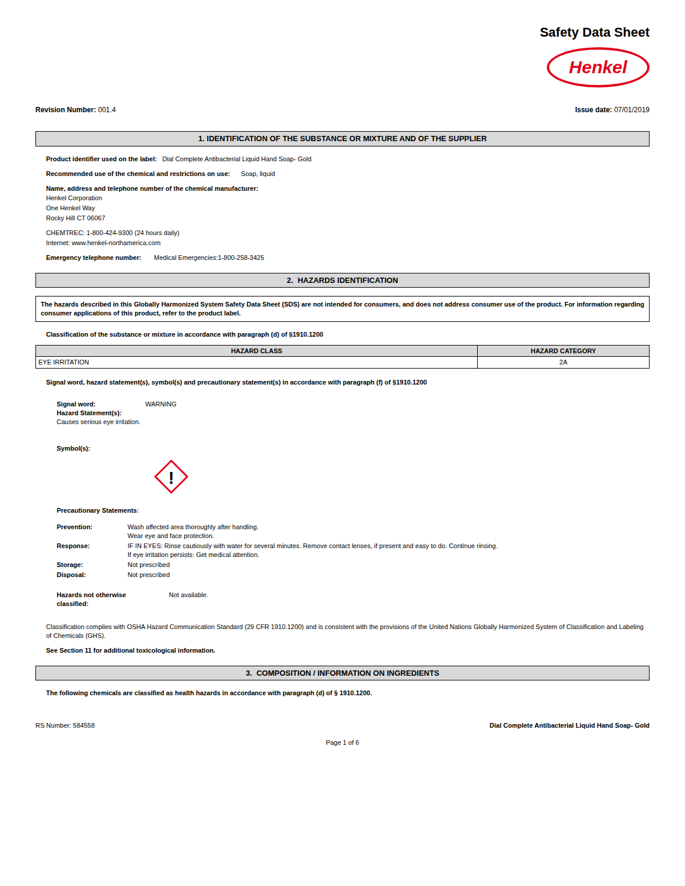Safety Data Sheet
Henkel
Revision Number: 001.4
Issue date: 07/01/2019
1. IDENTIFICATION OF THE SUBSTANCE OR MIXTURE AND OF THE SUPPLIER
Product identifier used on the label: Dial Complete Antibacterial Liquid Hand Soap- Gold
Recommended use of the chemical and restrictions on use: Soap, liquid
Name, address and telephone number of the chemical manufacturer:
Henkel Corporation
One Henkel Way
Rocky Hill CT 06067
CHEMTREC: 1-800-424-9300 (24 hours daily)
Internet: www.henkel-northamerica.com
Emergency telephone number: Medical Emergencies:1-800-258-3425
2. HAZARDS IDENTIFICATION
The hazards described in this Globally Harmonized System Safety Data Sheet (SDS) are not intended for consumers, and does not address consumer use of the product. For information regarding consumer applications of this product, refer to the product label.
Classification of the substance or mixture in accordance with paragraph (d) of §1910.1200
| HAZARD CLASS | HAZARD CATEGORY |
| --- | --- |
| EYE IRRITATION | 2A |
Signal word, hazard statement(s), symbol(s) and precautionary statement(s) in accordance with paragraph (f) of §1910.1200
Signal word: WARNING
Hazard Statement(s):
Causes serious eye irritation.
Symbol(s):
!
Precautionary Statements:
Prevention: Wash affected area thoroughly after handling.
Wear eye and face protection.
Response: IF IN EYES: Rinse cautiously with water for several minutes. Remove contact lenses, if present and easy to do. Continue rinsing.
If eye irritation persists: Get medical attention.
Storage: Not prescribed
Disposal: Not prescribed
Hazards not otherwise classified: Not available.
Classification complies with OSHA Hazard Communication Standard (29 CFR 1910.1200) and is consistent with the provisions of the United Nations Globally Harmonized System of Classification and Labeling of Chemicals (GHS).
See Section 11 for additional toxicological information.
3. COMPOSITION / INFORMATION ON INGREDIENTS
The following chemicals are classified as health hazards in accordance with paragraph (d) of § 1910.1200.
RS Number: 584558
Dial Complete Antibacterial Liquid Hand Soap- Gold
Page 1 of 6